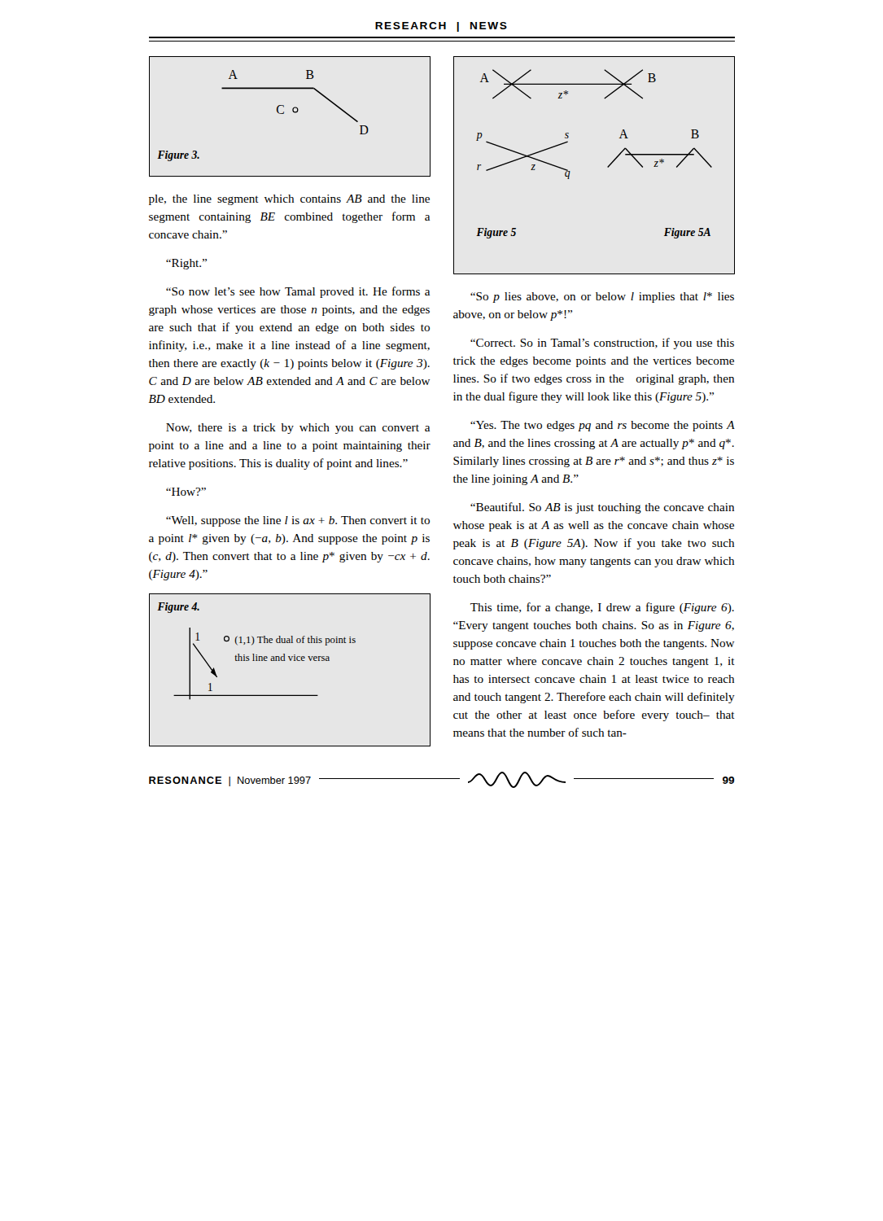RESEARCH | NEWS
A B C D
Figure 3.
ple, the line segment which contains AB and the line segment containing BE combined together form a concave chain.”
“Right.”
“So now let’s see how Tamal proved it. He forms a graph whose vertices are those n points, and the edges are such that if you extend an edge on both sides to infinity, i.e., make it a line instead of a line segment, then there are exactly (k − 1) points below it (Figure 3). C and D are below AB extended and A and C are below BD extended.
Now, there is a trick by which you can convert a point to a line and a line to a point maintaining their relative positions. This is duality of point and lines.”
“How?”
“Well, suppose the line l is ax + b. Then convert it to a point l* given by (−a, b). And suppose the point p is (c, d). Then convert that to a line p* given by −cx + d. (Figure 4).”
Figure 4.
1 1 (1,1) The dual of this point is this line and vice versa
A B z* p r s q z A B z*
Figure 5 Figure 5A
“So p lies above, on or below l implies that l* lies above, on or below p*!”
“Correct. So in Tamal’s construction, if you use this trick the edges become points and the vertices become lines. So if two edges cross in the original graph, then in the dual figure they will look like this (Figure 5).”
“Yes. The two edges pq and rs become the points A and B, and the lines crossing at A are actually p* and q*. Similarly lines crossing at B are r* and s*; and thus z* is the line joining A and B.”
“Beautiful. So AB is just touching the concave chain whose peak is at A as well as the concave chain whose peak is at B (Figure 5A). Now if you take two such concave chains, how many tangents can you draw which touch both chains?”
This time, for a change, I drew a figure (Figure 6). “Every tangent touches both chains. So as in Figure 6, suppose concave chain 1 touches both the tangents. Now no matter where concave chain 2 touches tangent 1, it has to intersect concave chain 1 at least twice to reach and touch tangent 2. Therefore each chain will definitely cut the other at least once before every touch– that means that the number of such tan-
RESONANCE | November 1997
99